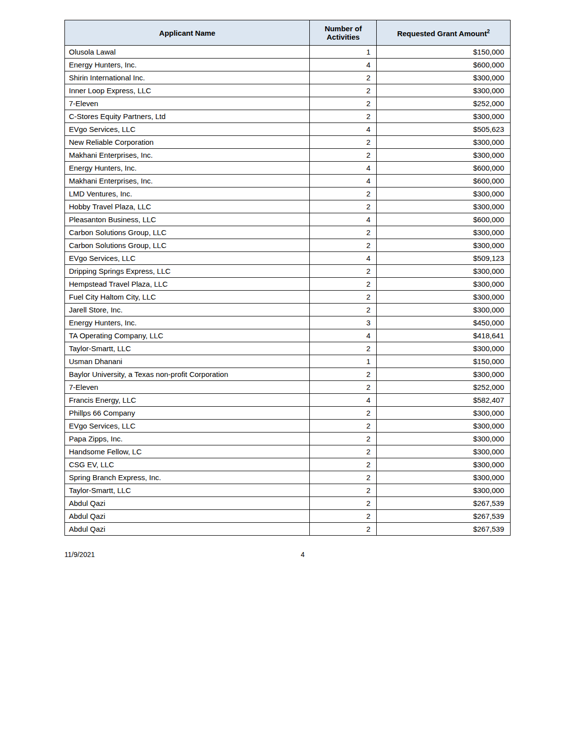| Applicant Name | Number of Activities | Requested Grant Amount 2 |
| --- | --- | --- |
| Olusola Lawal | 1 | $150,000 |
| Energy Hunters, Inc. | 4 | $600,000 |
| Shirin International Inc. | 2 | $300,000 |
| Inner Loop Express, LLC | 2 | $300,000 |
| 7-Eleven | 2 | $252,000 |
| C-Stores Equity Partners, Ltd | 2 | $300,000 |
| EVgo Services, LLC | 4 | $505,623 |
| New Reliable Corporation | 2 | $300,000 |
| Makhani Enterprises, Inc. | 2 | $300,000 |
| Energy Hunters, Inc. | 4 | $600,000 |
| Makhani Enterprises, Inc. | 4 | $600,000 |
| LMD Ventures, Inc. | 2 | $300,000 |
| Hobby Travel Plaza, LLC | 2 | $300,000 |
| Pleasanton Business, LLC | 4 | $600,000 |
| Carbon Solutions Group, LLC | 2 | $300,000 |
| Carbon Solutions Group, LLC | 2 | $300,000 |
| EVgo Services, LLC | 4 | $509,123 |
| Dripping Springs Express, LLC | 2 | $300,000 |
| Hempstead Travel Plaza, LLC | 2 | $300,000 |
| Fuel City Haltom City, LLC | 2 | $300,000 |
| Jarell Store, Inc. | 2 | $300,000 |
| Energy Hunters, Inc. | 3 | $450,000 |
| TA Operating Company, LLC | 4 | $418,641 |
| Taylor-Smartt, LLC | 2 | $300,000 |
| Usman Dhanani | 1 | $150,000 |
| Baylor University, a Texas non-profit Corporation | 2 | $300,000 |
| 7-Eleven | 2 | $252,000 |
| Francis Energy, LLC | 4 | $582,407 |
| Phillps 66 Company | 2 | $300,000 |
| EVgo Services, LLC | 2 | $300,000 |
| Papa Zipps, Inc. | 2 | $300,000 |
| Handsome Fellow, LC | 2 | $300,000 |
| CSG EV, LLC | 2 | $300,000 |
| Spring Branch Express, Inc. | 2 | $300,000 |
| Taylor-Smartt, LLC | 2 | $300,000 |
| Abdul Qazi | 2 | $267,539 |
| Abdul Qazi | 2 | $267,539 |
| Abdul Qazi | 2 | $267,539 |
11/9/2021 4